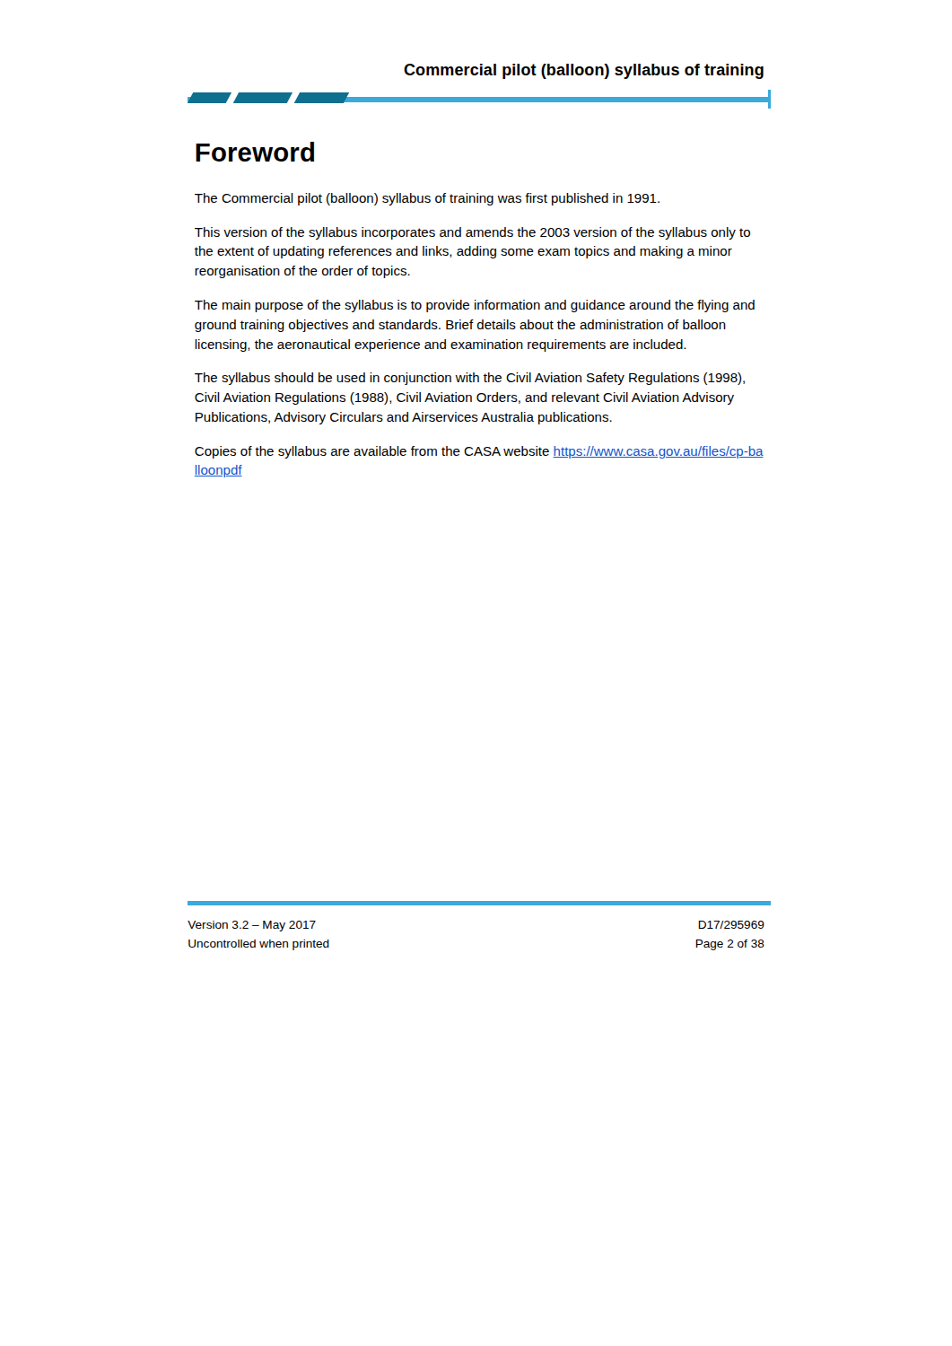Commercial pilot (balloon) syllabus of training
Foreword
The Commercial pilot (balloon) syllabus of training was first published in 1991.
This version of the syllabus incorporates and amends the 2003 version of the syllabus only to the extent of updating references and links, adding some exam topics and making a minor reorganisation of the order of topics.
The main purpose of the syllabus is to provide information and guidance around the flying and ground training objectives and standards. Brief details about the administration of balloon licensing, the aeronautical experience and examination requirements are included.
The syllabus should be used in conjunction with the Civil Aviation Safety Regulations (1998), Civil Aviation Regulations (1988), Civil Aviation Orders, and relevant Civil Aviation Advisory Publications, Advisory Circulars and Airservices Australia publications.
Copies of the syllabus are available from the CASA website https://www.casa.gov.au/files/cp-balloonpdf
Version 3.2 – May 2017
Uncontrolled when printed
D17/295969
Page 2 of 38